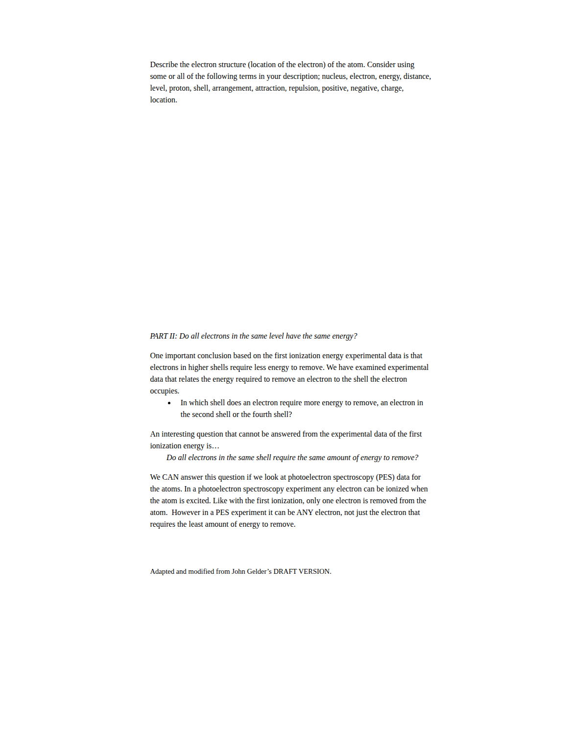Describe the electron structure (location of the electron) of the atom. Consider using some or all of the following terms in your description; nucleus, electron, energy, distance, level, proton, shell, arrangement, attraction, repulsion, positive, negative, charge, location.
PART II: Do all electrons in the same level have the same energy?
One important conclusion based on the first ionization energy experimental data is that electrons in higher shells require less energy to remove. We have examined experimental data that relates the energy required to remove an electron to the shell the electron occupies.
In which shell does an electron require more energy to remove, an electron in the second shell or the fourth shell?
An interesting question that cannot be answered from the experimental data of the first ionization energy is…
Do all electrons in the same shell require the same amount of energy to remove?
We CAN answer this question if we look at photoelectron spectroscopy (PES) data for the atoms. In a photoelectron spectroscopy experiment any electron can be ionized when the atom is excited. Like with the first ionization, only one electron is removed from the atom. However in a PES experiment it can be ANY electron, not just the electron that requires the least amount of energy to remove.
Adapted and modified from John Gelder’s DRAFT VERSION.